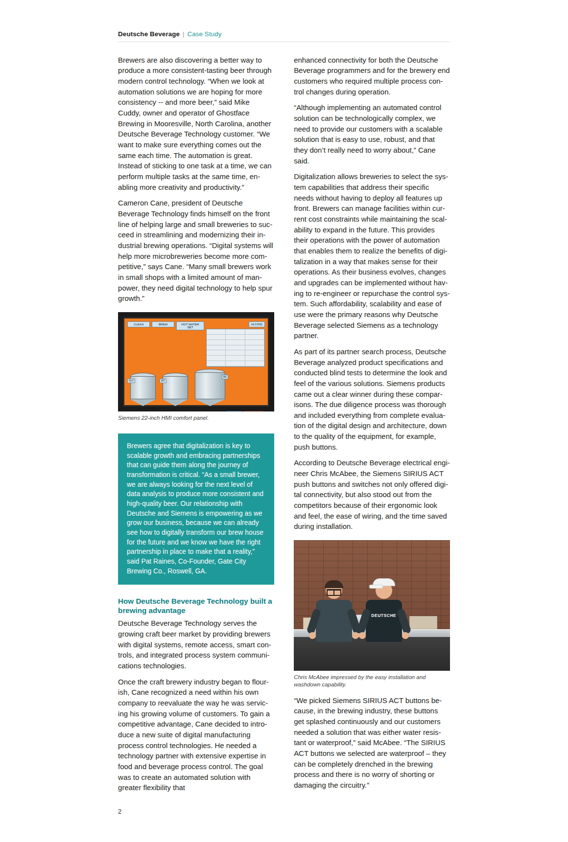Deutsche Beverage | Case Study
Brewers are also discovering a better way to produce a more consistent-tasting beer through modern control technology. “When we look at automation solutions we are hoping for more consistency -- and more beer,” said Mike Cuddy, owner and operator of Ghostface Brewing in Mooresville, North Carolina, another Deutsche Beverage Technology customer. “We want to make sure everything comes out the same each time. The automation is great. Instead of sticking to one task at a time, we can perform multiple tasks at the same time, enabling more creativity and productivity.”
Cameron Cane, president of Deutsche Beverage Technology finds himself on the front line of helping large and small breweries to succeed in streamlining and modernizing their industrial brewing operations. “Digital systems will help more microbreweries become more competitive,” says Cane. “Many small brewers work in small shops with a limited amount of manpower, they need digital technology to help spur growth.”
CLEAN BREW HOT WATER SET
HLT/PID
HLT
MT
BK
BREW HOUSE PUMPS MAIN ALARM
Siemens 22-inch HMI comfort panel.
Brewers agree that digitalization is key to scalable growth and embracing partnerships that can guide them along the journey of transformation is critical. “As a small brewer, we are always looking for the next level of data analysis to produce more consistent and high-quality beer. Our relationship with Deutsche and Siemens is empowering as we grow our business, because we can already see how to digitally transform our brew house for the future and we know we have the right partnership in place to make that a reality,” said Pat Raines, Co-Founder, Gate City Brewing Co., Roswell, GA.
How Deutsche Beverage Technology built a
brewing advantage
Deutsche Beverage Technology serves the growing craft beer market by providing brewers with digital systems, remote access, smart controls, and integrated process system communications technologies.
Once the craft brewery industry began to flourish, Cane recognized a need within his own company to reevaluate the way he was servicing his growing volume of customers. To gain a competitive advantage, Cane decided to introduce a new suite of digital manufacturing process control technologies. He needed a technology partner with extensive expertise in food and beverage process control. The goal was to create an automated solution with greater flexibility that
enhanced connectivity for both the Deutsche Beverage programmers and for the brewery end customers who required multiple process control changes during operation.
“Although implementing an automated control solution can be technologically complex, we need to provide our customers with a scalable solution that is easy to use, robust, and that they don’t really need to worry about,” Cane said.
Digitalization allows breweries to select the system capabilities that address their specific needs without having to deploy all features up front. Brewers can manage facilities within current cost constraints while maintaining the scalability to expand in the future. This provides their operations with the power of automation that enables them to realize the benefits of digitalization in a way that makes sense for their operations. As their business evolves, changes and upgrades can be implemented without having to re-engineer or repurchase the control system. Such affordability, scalability and ease of use were the primary reasons why Deutsche Beverage selected Siemens as a technology partner.
As part of its partner search process, Deutsche Beverage analyzed product specifications and conducted blind tests to determine the look and feel of the various solutions. Siemens products came out a clear winner during these comparisons. The due diligence process was thorough and included everything from complete evaluation of the digital design and architecture, down to the quality of the equipment, for example, push buttons.
According to Deutsche Beverage electrical engineer Chris McAbee, the Siemens SIRIUS ACT push buttons and switches not only offered digital connectivity, but also stood out from the competitors because of their ergonomic look and feel, the ease of wiring, and the time saved during installation.
DEUTSCHE
Chris McAbee impressed by the easy installation and washdown capability.
“We picked Siemens SIRIUS ACT buttons because, in the brewing industry, these buttons get splashed continuously and our customers needed a solution that was either water resistant or waterproof,” said McAbee. “The SIRIUS ACT buttons we selected are waterproof – they can be completely drenched in the brewing process and there is no worry of shorting or damaging the circuitry.”
2